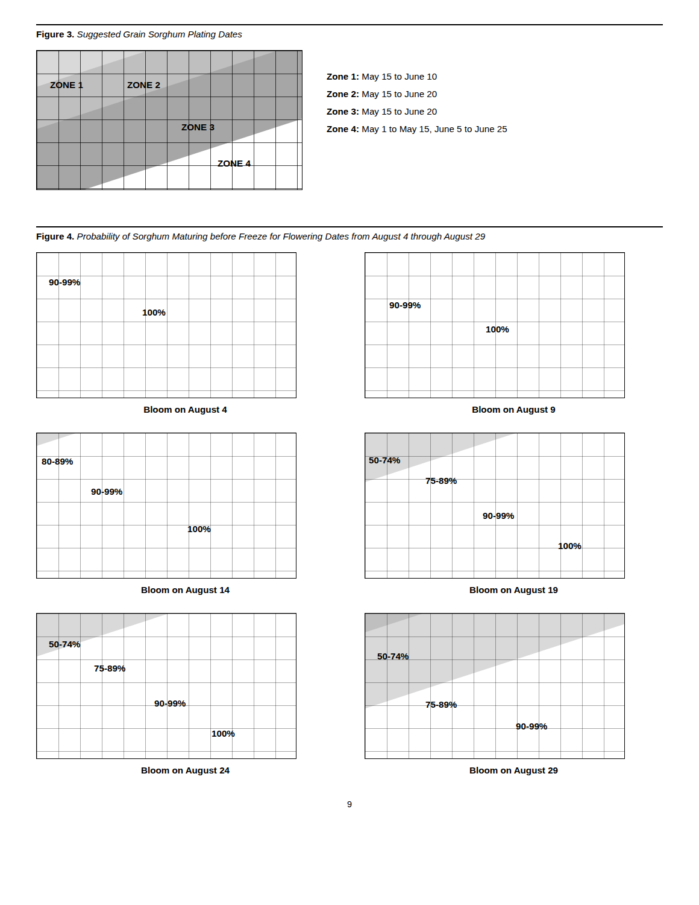Figure 3. Suggested Grain Sorghum Plating Dates
ZONE 1 ZONE 2 ZONE 3 ZONE 4
Zone 1: May 15 to June 10
Zone 2: May 15 to June 20
Zone 3: May 15 to June 20
Zone 4: May 1 to May 15, June 5 to June 25
Figure 4. Probability of Sorghum Maturing before Freeze for Flowering Dates from August 4 through August 29
90-99% 100%
Bloom on August 4
90-99% 100%
Bloom on August 9
80-89% 90-99% 100%
Bloom on August 14
50-74% 75-89% 90-99% 100%
Bloom on August 19
50-74% 75-89% 90-99% 100%
Bloom on August 24
50-74% 75-89% 90-99%
Bloom on August 29
9